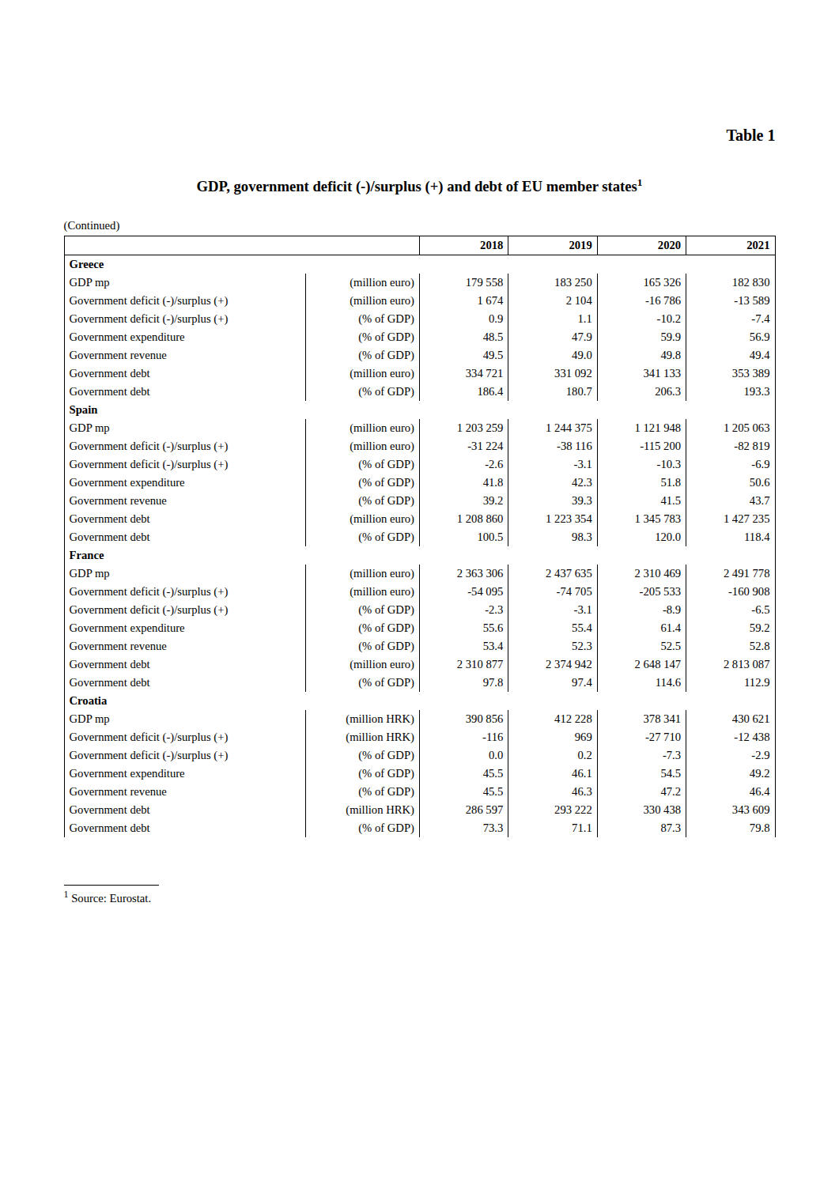Table 1
GDP, government deficit (-)/surplus (+) and debt of EU member states1
(Continued)
| | 2018 | 2019 | 2020 | 2021 |
| --- | --- | --- | --- | --- |
| Greece |
| GDP mp | (million euro) | 179 558 | 183 250 | 165 326 | 182 830 |
| Government deficit (-)/surplus (+) | (million euro) | 1 674 | 2 104 | -16 786 | -13 589 |
| Government deficit (-)/surplus (+) | (% of GDP) | 0.9 | 1.1 | -10.2 | -7.4 |
| Government expenditure | (% of GDP) | 48.5 | 47.9 | 59.9 | 56.9 |
| Government revenue | (% of GDP) | 49.5 | 49.0 | 49.8 | 49.4 |
| Government debt | (million euro) | 334 721 | 331 092 | 341 133 | 353 389 |
| Government debt | (% of GDP) | 186.4 | 180.7 | 206.3 | 193.3 |
| Spain |
| GDP mp | (million euro) | 1 203 259 | 1 244 375 | 1 121 948 | 1 205 063 |
| Government deficit (-)/surplus (+) | (million euro) | -31 224 | -38 116 | -115 200 | -82 819 |
| Government deficit (-)/surplus (+) | (% of GDP) | -2.6 | -3.1 | -10.3 | -6.9 |
| Government expenditure | (% of GDP) | 41.8 | 42.3 | 51.8 | 50.6 |
| Government revenue | (% of GDP) | 39.2 | 39.3 | 41.5 | 43.7 |
| Government debt | (million euro) | 1 208 860 | 1 223 354 | 1 345 783 | 1 427 235 |
| Government debt | (% of GDP) | 100.5 | 98.3 | 120.0 | 118.4 |
| France |
| GDP mp | (million euro) | 2 363 306 | 2 437 635 | 2 310 469 | 2 491 778 |
| Government deficit (-)/surplus (+) | (million euro) | -54 095 | -74 705 | -205 533 | -160 908 |
| Government deficit (-)/surplus (+) | (% of GDP) | -2.3 | -3.1 | -8.9 | -6.5 |
| Government expenditure | (% of GDP) | 55.6 | 55.4 | 61.4 | 59.2 |
| Government revenue | (% of GDP) | 53.4 | 52.3 | 52.5 | 52.8 |
| Government debt | (million euro) | 2 310 877 | 2 374 942 | 2 648 147 | 2 813 087 |
| Government debt | (% of GDP) | 97.8 | 97.4 | 114.6 | 112.9 |
| Croatia |
| GDP mp | (million HRK) | 390 856 | 412 228 | 378 341 | 430 621 |
| Government deficit (-)/surplus (+) | (million HRK) | -116 | 969 | -27 710 | -12 438 |
| Government deficit (-)/surplus (+) | (% of GDP) | 0.0 | 0.2 | -7.3 | -2.9 |
| Government expenditure | (% of GDP) | 45.5 | 46.1 | 54.5 | 49.2 |
| Government revenue | (% of GDP) | 45.5 | 46.3 | 47.2 | 46.4 |
| Government debt | (million HRK) | 286 597 | 293 222 | 330 438 | 343 609 |
| Government debt | (% of GDP) | 73.3 | 71.1 | 87.3 | 79.8 |
1 Source: Eurostat.